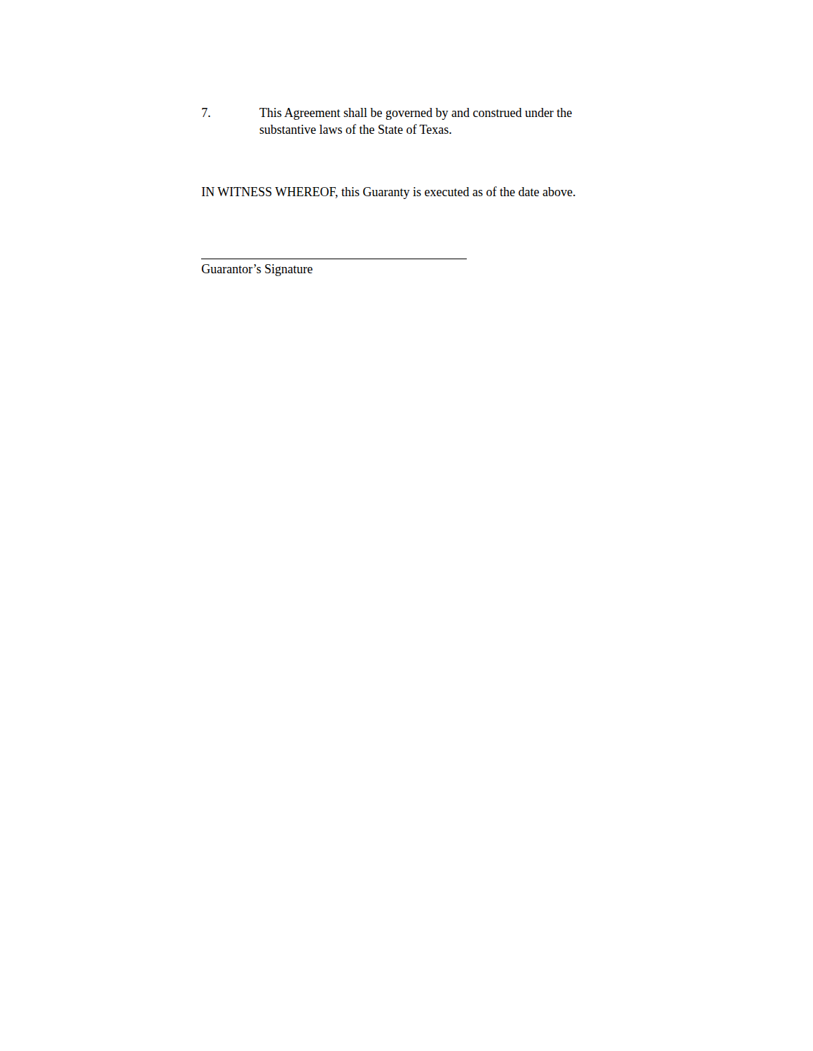7.
This Agreement shall be governed by and construed under the substantive laws of the State of Texas.
IN WITNESS WHEREOF, this Guaranty is executed as of the date above.
Guarantor’s Signature